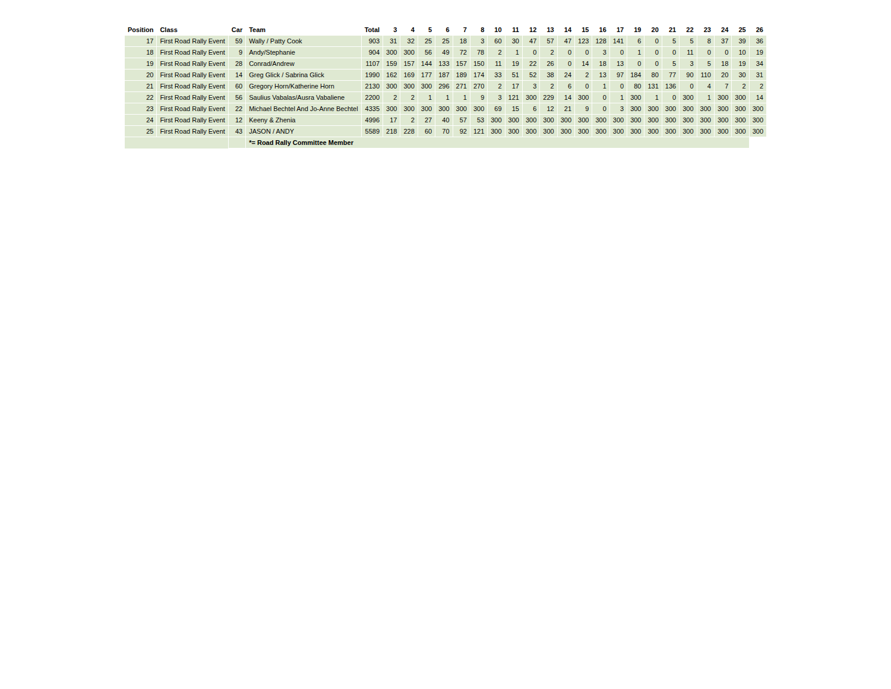| Position | Class | Car | Team | Total | 3 | 4 | 5 | 6 | 7 | 8 | 10 | 11 | 12 | 13 | 14 | 15 | 16 | 17 | 19 | 20 | 21 | 22 | 23 | 24 | 25 | 26 |
| --- | --- | --- | --- | --- | --- | --- | --- | --- | --- | --- | --- | --- | --- | --- | --- | --- | --- | --- | --- | --- | --- | --- | --- | --- | --- | --- |
| 17 | First Road Rally Event | 59 | Wally / Patty Cook | 903 | 31 | 32 | 25 | 25 | 18 | 3 | 60 | 30 | 47 | 57 | 47 | 123 | 128 | 141 | 6 | 0 | 5 | 5 | 8 | 37 | 39 | 36 |
| 18 | First Road Rally Event | 9 | Andy/Stephanie | 904 | 300 | 300 | 56 | 49 | 72 | 78 | 2 | 1 | 0 | 2 | 0 | 0 | 3 | 0 | 1 | 0 | 0 | 11 | 0 | 0 | 10 | 19 |
| 19 | First Road Rally Event | 28 | Conrad/Andrew | 1107 | 159 | 157 | 144 | 133 | 157 | 150 | 11 | 19 | 22 | 26 | 0 | 14 | 18 | 13 | 0 | 0 | 5 | 3 | 5 | 18 | 19 | 34 |
| 20 | First Road Rally Event | 14 | Greg Glick / Sabrina Glick | 1990 | 162 | 169 | 177 | 187 | 189 | 174 | 33 | 51 | 52 | 38 | 24 | 2 | 13 | 97 | 184 | 80 | 77 | 90 | 110 | 20 | 30 | 31 |
| 21 | First Road Rally Event | 60 | Gregory Horn/Katherine Horn | 2130 | 300 | 300 | 300 | 296 | 271 | 270 | 2 | 17 | 3 | 2 | 6 | 0 | 1 | 0 | 80 | 131 | 136 | 0 | 4 | 7 | 2 | 2 |
| 22 | First Road Rally Event | 56 | Saulius Vabalas/Ausra Vabaliene | 2200 | 2 | 2 | 1 | 1 | 1 | 9 | 3 | 121 | 300 | 229 | 14 | 300 | 0 | 1 | 300 | 1 | 0 | 300 | 1 | 300 | 300 | 14 |
| 23 | First Road Rally Event | 22 | Michael Bechtel And Jo-Anne Bechtel | 4335 | 300 | 300 | 300 | 300 | 300 | 300 | 69 | 15 | 6 | 12 | 21 | 9 | 0 | 3 | 300 | 300 | 300 | 300 | 300 | 300 | 300 | 300 |
| 24 | First Road Rally Event | 12 | Keeny & Zhenia | 4996 | 17 | 2 | 27 | 40 | 57 | 53 | 300 | 300 | 300 | 300 | 300 | 300 | 300 | 300 | 300 | 300 | 300 | 300 | 300 | 300 | 300 | 300 |
| 25 | First Road Rally Event | 43 | JASON / ANDY | 5589 | 218 | 228 | 60 | 70 | 92 | 121 | 300 | 300 | 300 | 300 | 300 | 300 | 300 | 300 | 300 | 300 | 300 | 300 | 300 | 300 | 300 | 300 |
| | | | *= Road Rally Committee Member |